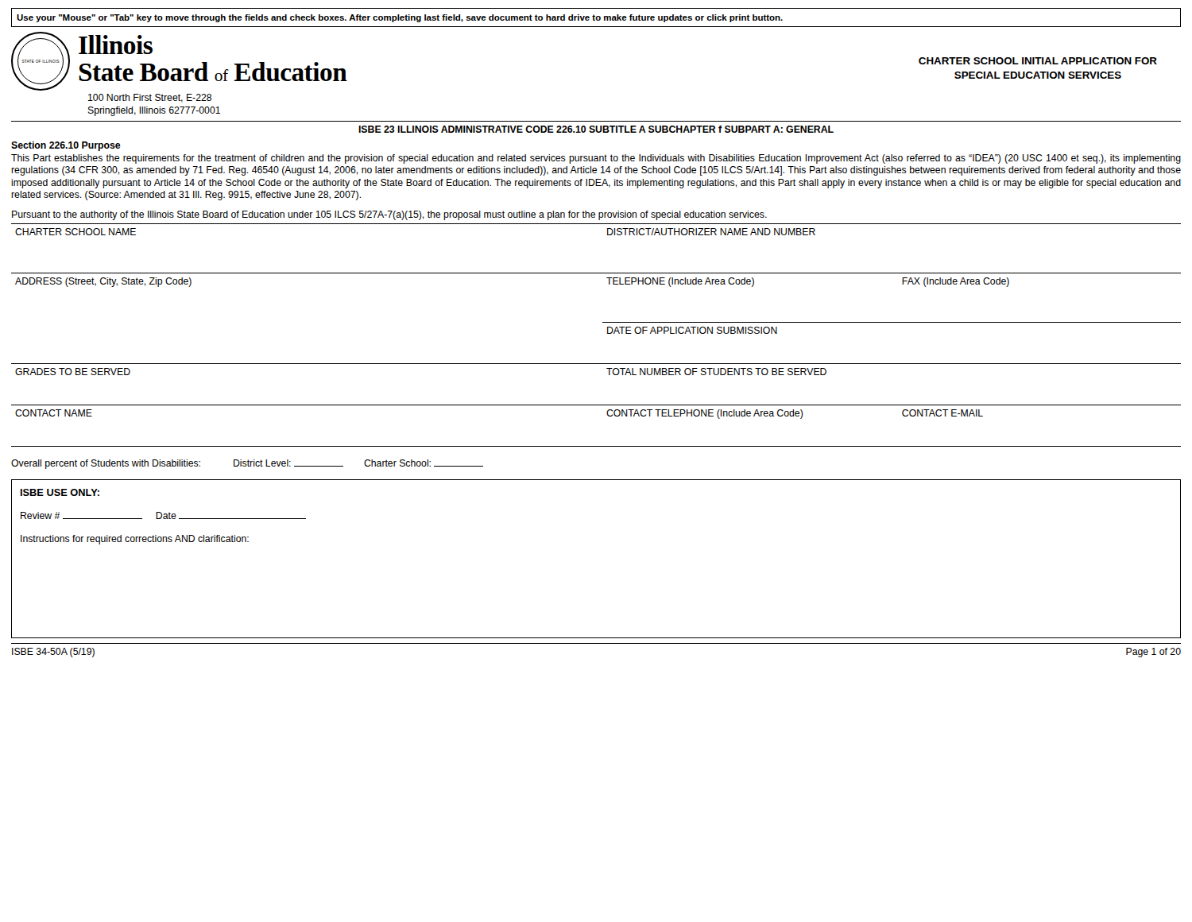Use your "Mouse" or "Tab" key to move through the fields and check boxes. After completing last field, save document to hard drive to make future updates or click print button.
STATE OF ILLINOIS
Illinois
State Board of Education
CHARTER SCHOOL INITIAL APPLICATION FOR
SPECIAL EDUCATION SERVICES
100 North First Street, E-228
Springfield, Illinois 62777-0001
ISBE 23 ILLINOIS ADMINISTRATIVE CODE 226.10 SUBTITLE A SUBCHAPTER f SUBPART A: GENERAL
Section 226.10 Purpose
This Part establishes the requirements for the treatment of children and the provision of special education and related services pursuant to the Individuals with Disabilities Education Improvement Act (also referred to as “IDEA”) (20 USC 1400 et seq.), its implementing regulations (34 CFR 300, as amended by 71 Fed. Reg. 46540 (August 14, 2006, no later amendments or editions included)), and Article 14 of the School Code [105 ILCS 5/Art.14]. This Part also distinguishes between requirements derived from federal authority and those imposed additionally pursuant to Article 14 of the School Code or the authority of the State Board of Education. The requirements of IDEA, its implementing regulations, and this Part shall apply in every instance when a child is or may be eligible for special education and related services. (Source: Amended at 31 Ill. Reg. 9915, effective June 28, 2007).
Pursuant to the authority of the Illinois State Board of Education under 105 ILCS 5/27A-7(a)(15), the proposal must outline a plan for the provision of special education services.
| CHARTER SCHOOL NAME | DISTRICT/AUTHORIZER NAME AND NUMBER |
| ADDRESS (Street, City, State, Zip Code) | TELEPHONE (Include Area Code) | FAX (Include Area Code) |
| DATE OF APPLICATION SUBMISSION |
| GRADES TO BE SERVED | TOTAL NUMBER OF STUDENTS TO BE SERVED |
| CONTACT NAME | CONTACT TELEPHONE (Include Area Code) | CONTACT E-MAIL |
Overall percent of Students with Disabilities: District Level: Charter School:
ISBE USE ONLY:
Review # Date
Instructions for required corrections AND clarification:
ISBE 34-50A (5/19)
Page 1 of 20